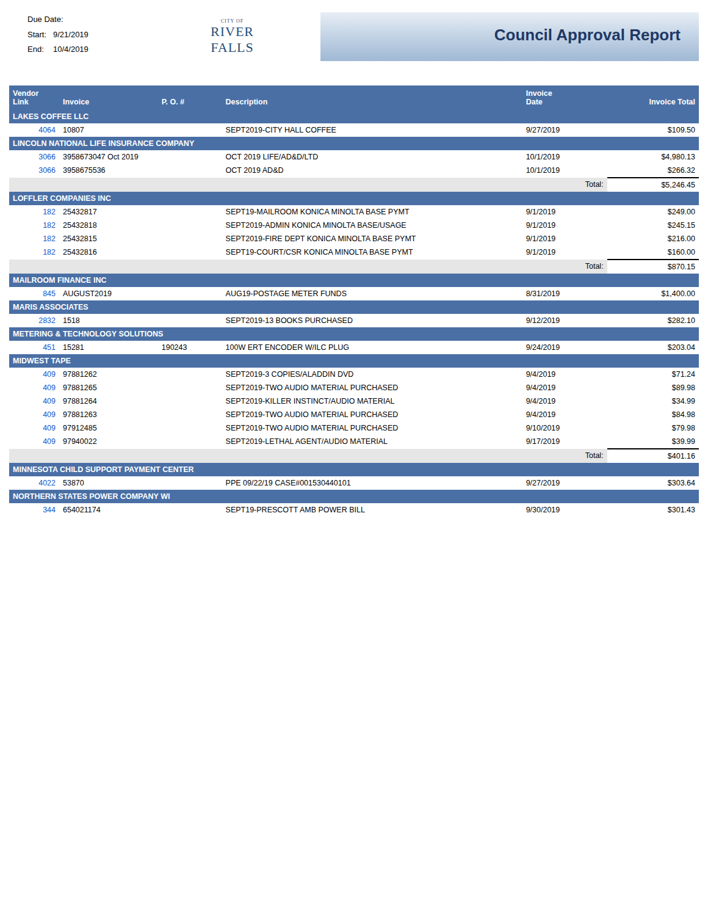Due Date:
Start: 9/21/2019
End: 10/4/2019
City of
RIVER
FALLS
Council Approval Report
| Vendor Link | Invoice | P. O. # | Description | Invoice Date | Invoice Total |
| --- | --- | --- | --- | --- | --- |
| LAKES COFFEE LLC |
| 4064 | 10807 | | SEPT2019-CITY HALL COFFEE | 9/27/2019 | $109.50 |
| LINCOLN NATIONAL LIFE INSURANCE COMPANY |
| 3066 | 3958673047 Oct 2019 | | OCT 2019 LIFE/AD&D/LTD | 10/1/2019 | $4,980.13 |
| 3066 | 3958675536 | | OCT 2019 AD&D | 10/1/2019 | $266.32 |
| | Total: | $5,246.45 |
| LOFFLER COMPANIES INC |
| 182 | 25432817 | | SEPT19-MAILROOM KONICA MINOLTA BASE PYMT | 9/1/2019 | $249.00 |
| 182 | 25432818 | | SEPT2019-ADMIN KONICA MINOLTA BASE/USAGE | 9/1/2019 | $245.15 |
| 182 | 25432815 | | SEPT2019-FIRE DEPT KONICA MINOLTA BASE PYMT | 9/1/2019 | $216.00 |
| 182 | 25432816 | | SEPT19-COURT/CSR KONICA MINOLTA BASE PYMT | 9/1/2019 | $160.00 |
| | Total: | $870.15 |
| MAILROOM FINANCE INC |
| 845 | AUGUST2019 | | AUG19-POSTAGE METER FUNDS | 8/31/2019 | $1,400.00 |
| MARIS ASSOCIATES |
| 2832 | 1518 | | SEPT2019-13 BOOKS PURCHASED | 9/12/2019 | $282.10 |
| METERING & TECHNOLOGY SOLUTIONS |
| 451 | 15281 | 190243 | 100W ERT ENCODER W/ILC PLUG | 9/24/2019 | $203.04 |
| MIDWEST TAPE |
| 409 | 97881262 | | SEPT2019-3 COPIES/ALADDIN DVD | 9/4/2019 | $71.24 |
| 409 | 97881265 | | SEPT2019-TWO AUDIO MATERIAL PURCHASED | 9/4/2019 | $89.98 |
| 409 | 97881264 | | SEPT2019-KILLER INSTINCT/AUDIO MATERIAL | 9/4/2019 | $34.99 |
| 409 | 97881263 | | SEPT2019-TWO AUDIO MATERIAL PURCHASED | 9/4/2019 | $84.98 |
| 409 | 97912485 | | SEPT2019-TWO AUDIO MATERIAL PURCHASED | 9/10/2019 | $79.98 |
| 409 | 97940022 | | SEPT2019-LETHAL AGENT/AUDIO MATERIAL | 9/17/2019 | $39.99 |
| | Total: | $401.16 |
| MINNESOTA CHILD SUPPORT PAYMENT CENTER |
| 4022 | 53870 | | PPE 09/22/19 CASE#001530440101 | 9/27/2019 | $303.64 |
| NORTHERN STATES POWER COMPANY WI |
| 344 | 654021174 | | SEPT19-PRESCOTT AMB POWER BILL | 9/30/2019 | $301.43 |